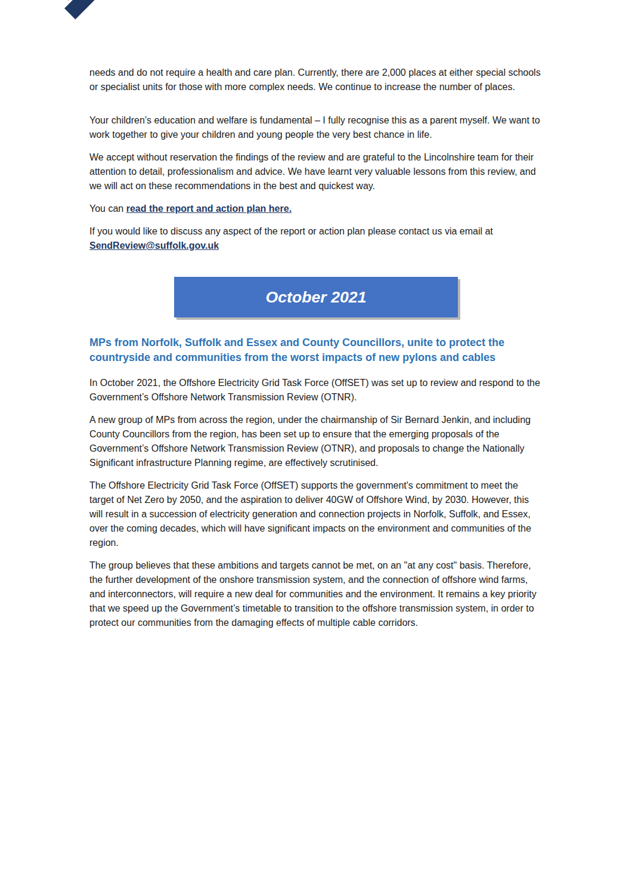needs and do not require a health and care plan. Currently, there are 2,000 places at either special schools or specialist units for those with more complex needs. We continue to increase the number of places.
Your children’s education and welfare is fundamental – I fully recognise this as a parent myself. We want to work together to give your children and young people the very best chance in life.
We accept without reservation the findings of the review and are grateful to the Lincolnshire team for their attention to detail, professionalism and advice. We have learnt very valuable lessons from this review, and we will act on these recommendations in the best and quickest way.
You can read the report and action plan here.
If you would like to discuss any aspect of the report or action plan please contact us via email at SendReview@suffolk.gov.uk
October 2021
MPs from Norfolk, Suffolk and Essex and County Councillors, unite to protect the countryside and communities from the worst impacts of new pylons and cables
In October 2021, the Offshore Electricity Grid Task Force (OffSET) was set up to review and respond to the Government’s Offshore Network Transmission Review (OTNR).
A new group of MPs from across the region, under the chairmanship of Sir Bernard Jenkin, and including County Councillors from the region, has been set up to ensure that the emerging proposals of the Government’s Offshore Network Transmission Review (OTNR), and proposals to change the Nationally Significant infrastructure Planning regime, are effectively scrutinised.
The Offshore Electricity Grid Task Force (OffSET) supports the government's commitment to meet the target of Net Zero by 2050, and the aspiration to deliver 40GW of Offshore Wind, by 2030. However, this will result in a succession of electricity generation and connection projects in Norfolk, Suffolk, and Essex, over the coming decades, which will have significant impacts on the environment and communities of the region.
The group believes that these ambitions and targets cannot be met, on an "at any cost" basis. Therefore, the further development of the onshore transmission system, and the connection of offshore wind farms, and interconnectors, will require a new deal for communities and the environment. It remains a key priority that we speed up the Government’s timetable to transition to the offshore transmission system, in order to protect our communities from the damaging effects of multiple cable corridors.